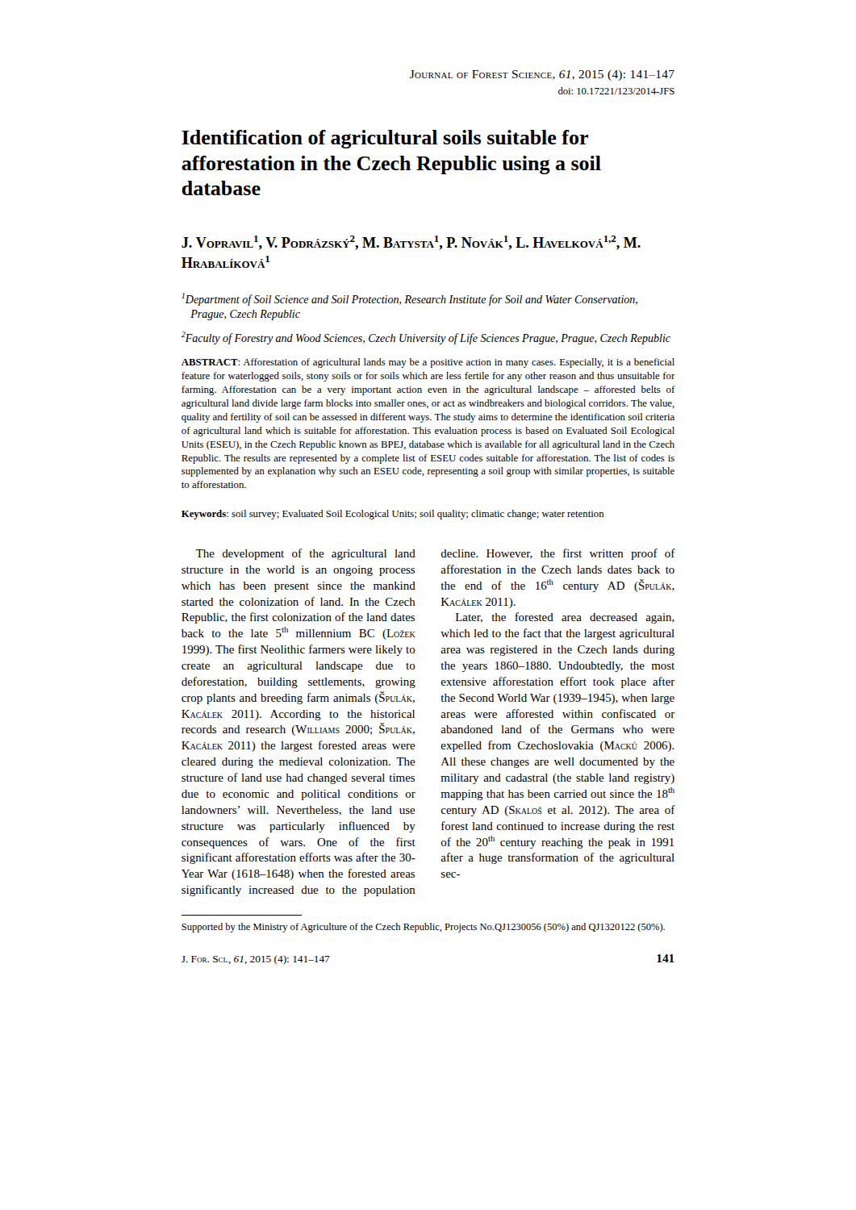Journal of Forest Science, 61, 2015 (4): 141–147
doi: 10.17221/123/2014-JFS
Identification of agricultural soils suitable for afforestation in the Czech Republic using a soil database
J. Vopravil1, V. Podrázský2, M. Batysta1, P. Novák1, L. Havelková1,2, M. Hrabalíková1
1Department of Soil Science and Soil Protection, Research Institute for Soil and Water Conservation, Prague, Czech Republic
2Faculty of Forestry and Wood Sciences, Czech University of Life Sciences Prague, Prague, Czech Republic
ABSTRACT: Afforestation of agricultural lands may be a positive action in many cases. Especially, it is a beneficial feature for waterlogged soils, stony soils or for soils which are less fertile for any other reason and thus unsuitable for farming. Afforestation can be a very important action even in the agricultural landscape – afforested belts of agricultural land divide large farm blocks into smaller ones, or act as windbreakers and biological corridors. The value, quality and fertility of soil can be assessed in different ways. The study aims to determine the identification soil criteria of agricultural land which is suitable for afforestation. This evaluation process is based on Evaluated Soil Ecological Units (ESEU), in the Czech Republic known as BPEJ, database which is available for all agricultural land in the Czech Republic. The results are represented by a complete list of ESEU codes suitable for afforestation. The list of codes is supplemented by an explanation why such an ESEU code, representing a soil group with similar properties, is suitable to afforestation.
Keywords: soil survey; Evaluated Soil Ecological Units; soil quality; climatic change; water retention
The development of the agricultural land structure in the world is an ongoing process which has been present since the mankind started the colonization of land. In the Czech Republic, the first colonization of the land dates back to the late 5th millennium BC (Ložek 1999). The first Neolithic farmers were likely to create an agricultural landscape due to deforestation, building settlements, growing crop plants and breeding farm animals (Špulák, Kacálek 2011). According to the historical records and research (Williams 2000; Špulák, Kacálek 2011) the largest forested areas were cleared during the medieval colonization. The structure of land use had changed several times due to economic and political conditions or landowners’ will. Nevertheless, the land use structure was particularly influenced by consequences of wars. One of the first significant afforestation efforts was after the 30-Year War (1618–1648) when the forested areas significantly increased due to the population decline. However, the first written proof of afforestation in the Czech lands dates back to the end of the 16th century AD (Špulák, Kacálek 2011).
Later, the forested area decreased again, which led to the fact that the largest agricultural area was registered in the Czech lands during the years 1860–1880. Undoubtedly, the most extensive afforestation effort took place after the Second World War (1939–1945), when large areas were afforested within confiscated or abandoned land of the Germans who were expelled from Czechoslovakia (Macků 2006). All these changes are well documented by the military and cadastral (the stable land registry) mapping that has been carried out since the 18th century AD (Skaloš et al. 2012). The area of forest land continued to increase during the rest of the 20th century reaching the peak in 1991 after a huge transformation of the agricultural sec-
Supported by the Ministry of Agriculture of the Czech Republic, Projects No.QJ1230056 (50%) and QJ1320122 (50%).
J. For. Sci., 61, 2015 (4): 141–147 141